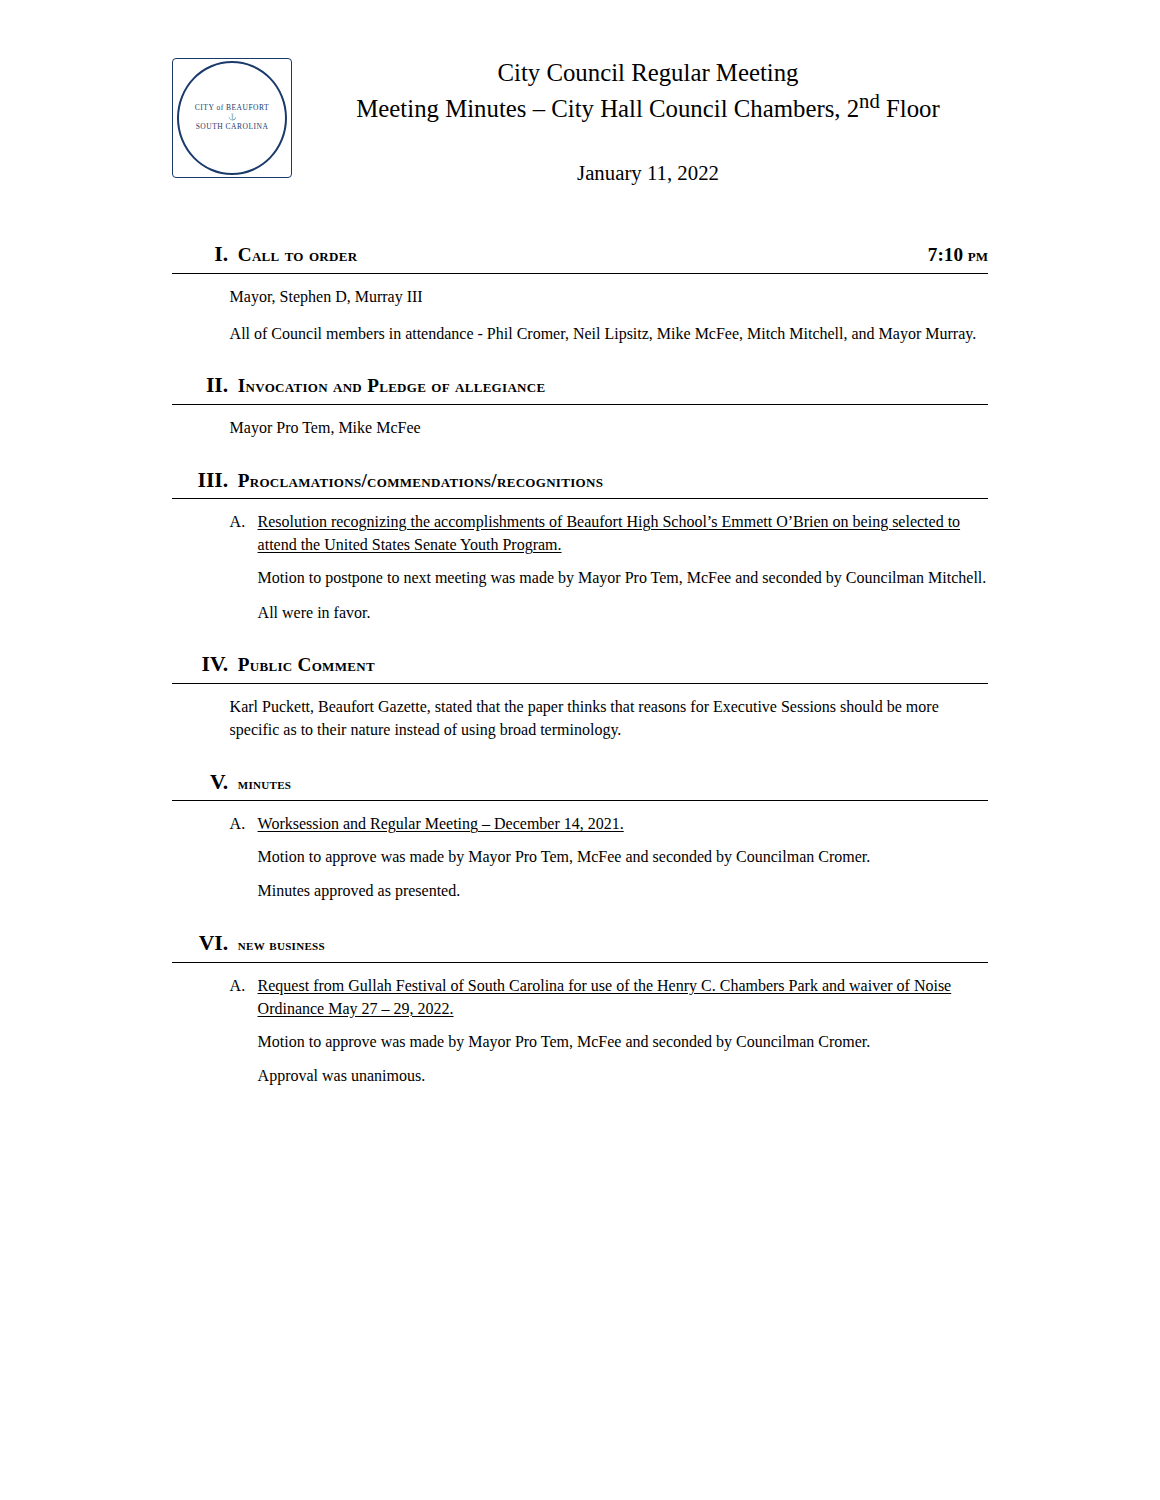CITY of BEAUFORT
⚓
SOUTH CAROLINA
City Council Regular Meeting
Meeting Minutes – City Hall Council Chambers, 2nd Floor
January 11, 2022
I.
Call to order
7:10 pm
Mayor, Stephen D, Murray III
All of Council members in attendance - Phil Cromer, Neil Lipsitz, Mike McFee, Mitch Mitchell, and Mayor Murray.
II.
Invocation and Pledge of allegiance
Mayor Pro Tem, Mike McFee
III.
Proclamations/commendations/recognitions
A.
Resolution recognizing the accomplishments of Beaufort High School’s Emmett O’Brien on being selected to attend the United States Senate Youth Program.
Motion to postpone to next meeting was made by Mayor Pro Tem, McFee and seconded by Councilman Mitchell.
All were in favor.
IV.
Public Comment
Karl Puckett, Beaufort Gazette, stated that the paper thinks that reasons for Executive Sessions should be more specific as to their nature instead of using broad terminology.
V.
minutes
A.
Worksession and Regular Meeting – December 14, 2021.
Motion to approve was made by Mayor Pro Tem, McFee and seconded by Councilman Cromer.
Minutes approved as presented.
VI.
new business
A.
Request from Gullah Festival of South Carolina for use of the Henry C. Chambers Park and waiver of Noise Ordinance May 27 – 29, 2022.
Motion to approve was made by Mayor Pro Tem, McFee and seconded by Councilman Cromer.
Approval was unanimous.